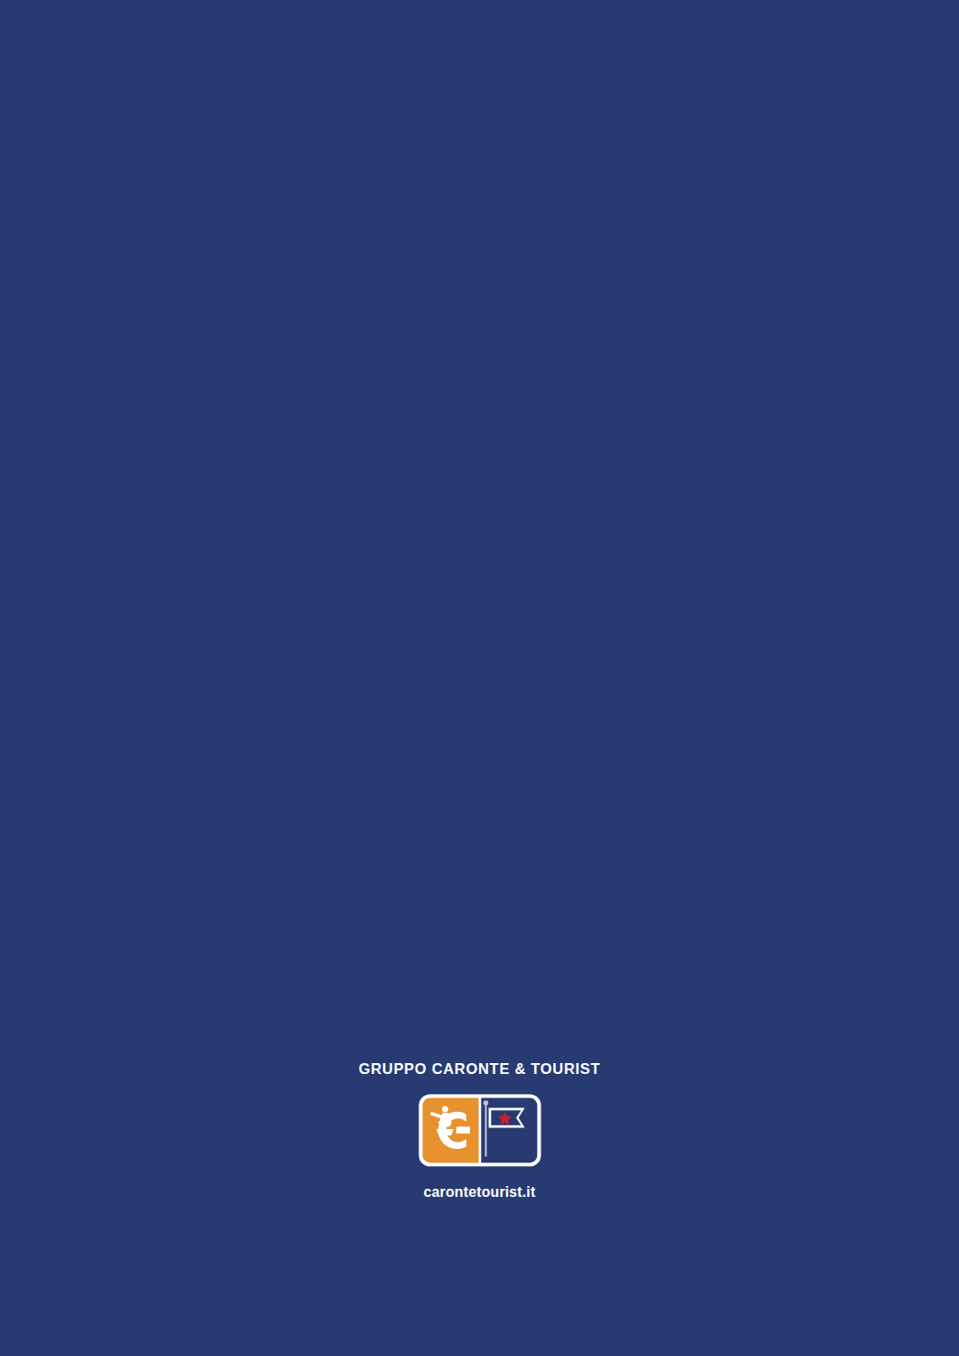Gruppo Caronte & Tourist
Logo Gruppo Caronte & Tourist Riquadro arancione con la figura di Caronte e la lettera C, accanto a un riquadro blu con una bandiera recante una stella rossa.
carontetourist.it